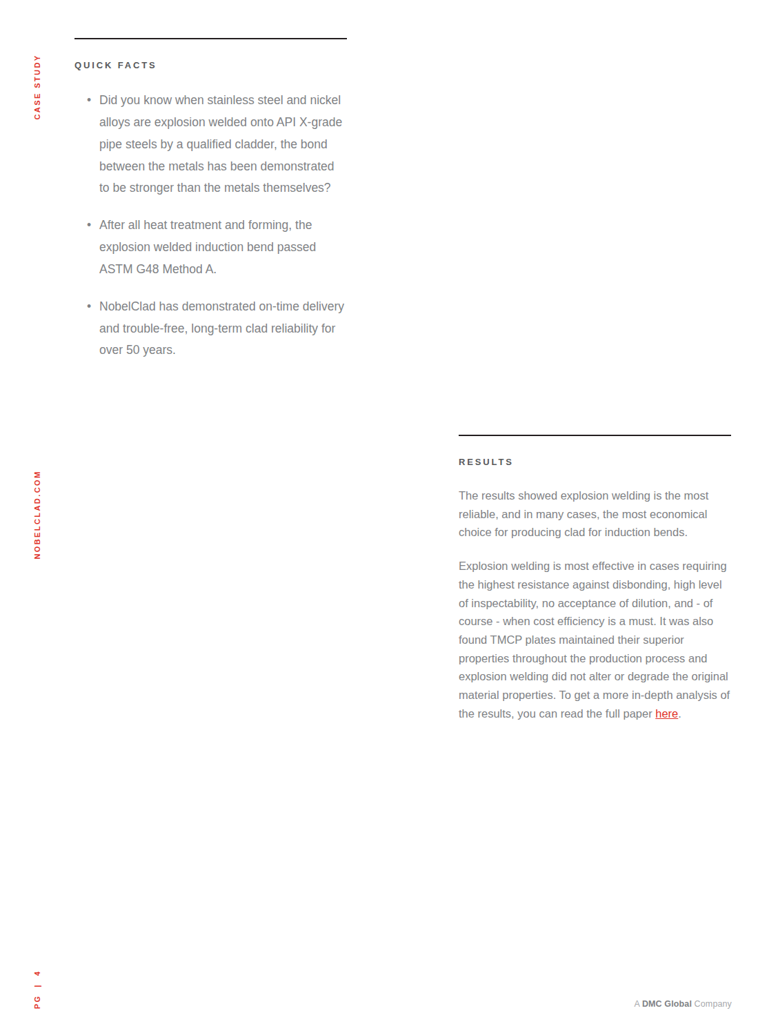CASE STUDY NOBELCLAD.COM PG | 4
Quick Facts
Did you know when stainless steel and nickel alloys are explosion welded onto API X-grade pipe steels by a qualified cladder, the bond between the metals has been demonstrated to be stronger than the metals themselves?
After all heat treatment and forming, the explosion welded induction bend passed ASTM G48 Method A.
NobelClad has demonstrated on-time delivery and trouble-free, long-term clad reliability for over 50 years.
Results
The results showed explosion welding is the most reliable, and in many cases, the most economical choice for producing clad for induction bends.
Explosion welding is most effective in cases requiring the highest resistance against disbonding, high level of inspectability, no acceptance of dilution, and - of course - when cost efficiency is a must. It was also found TMCP plates maintained their superior properties throughout the production process and explosion welding did not alter or degrade the original material properties. To get a more in-depth analysis of the results, you can read the full paper here.
A DMC Global Company